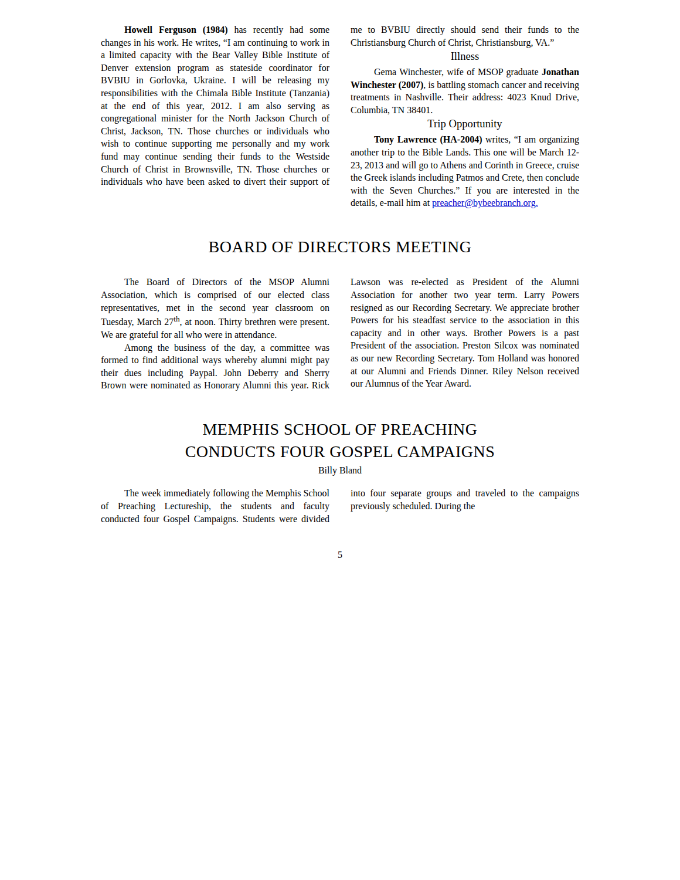Howell Ferguson (1984) has recently had some changes in his work. He writes, “I am continuing to work in a limited capacity with the Bear Valley Bible Institute of Denver extension program as stateside coordinator for BVBIU in Gorlovka, Ukraine. I will be releasing my responsibilities with the Chimala Bible Institute (Tanzania) at the end of this year, 2012. I am also serving as congregational minister for the North Jackson Church of Christ, Jackson, TN. Those churches or individuals who wish to continue supporting me personally and my work fund may continue sending their funds to the Westside Church of Christ in Brownsville, TN. Those churches or individuals who have been asked to divert their support of me to BVBIU directly should send their funds to the Christiansburg Church of Christ, Christiansburg, VA.”
Illness
Gema Winchester, wife of MSOP graduate Jonathan Winchester (2007), is battling stomach cancer and receiving treatments in Nashville. Their address: 4023 Knud Drive, Columbia, TN 38401.
Trip Opportunity
Tony Lawrence (HA-2004) writes, “I am organizing another trip to the Bible Lands. This one will be March 12-23, 2013 and will go to Athens and Corinth in Greece, cruise the Greek islands including Patmos and Crete, then conclude with the Seven Churches.” If you are interested in the details, e-mail him at preacher@bybeebranch.org.
BOARD OF DIRECTORS MEETING
The Board of Directors of the MSOP Alumni Association, which is comprised of our elected class representatives, met in the second year classroom on Tuesday, March 27th, at noon. Thirty brethren were present. We are grateful for all who were in attendance.
Among the business of the day, a committee was formed to find additional ways whereby alumni might pay their dues including Paypal. John Deberry and Sherry Brown were nominated as Honorary Alumni this year. Rick Lawson was re-elected as President of the Alumni Association for another two year term. Larry Powers resigned as our Recording Secretary. We appreciate brother Powers for his steadfast service to the association in this capacity and in other ways. Brother Powers is a past President of the association. Preston Silcox was nominated as our new Recording Secretary. Tom Holland was honored at our Alumni and Friends Dinner. Riley Nelson received our Alumnus of the Year Award.
MEMPHIS SCHOOL OF PREACHING
CONDUCTS FOUR GOSPEL CAMPAIGNS
Billy Bland
The week immediately following the Memphis School of Preaching Lectureship, the students and faculty conducted four Gospel Campaigns. Students were divided into four separate groups and traveled to the campaigns previously scheduled. During the
5